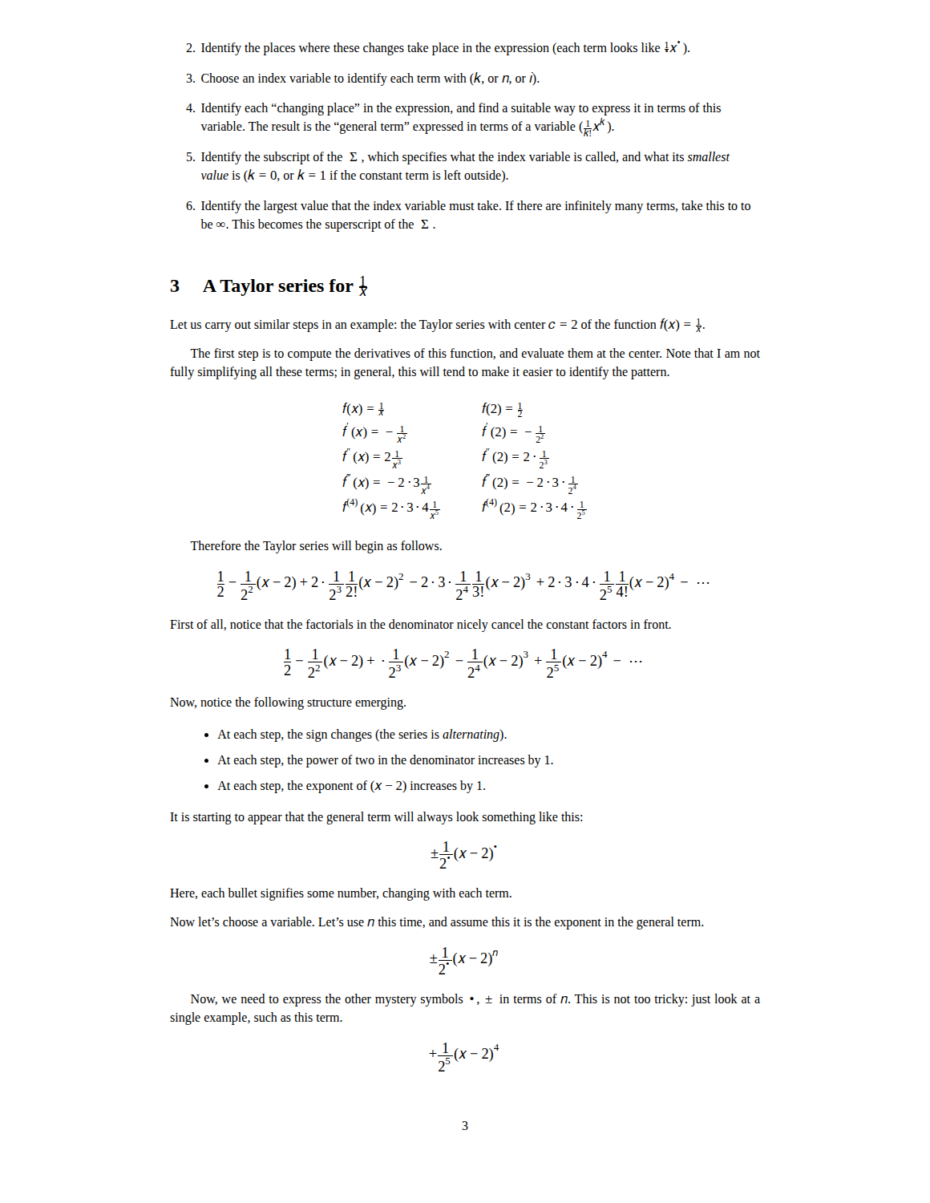2. Identify the places where these changes take place in the expression (each term looks like 1•x•).
3. Choose an index variable to identify each term with (k, or n, or i).
4. Identify each “changing place” in the expression, and find a suitable way to express it in terms of this variable. The result is the “general term” expressed in terms of a variable (1k!xk).
5. Identify the subscript of the Σ, which specifies what the index variable is called, and what its smallest value is (k=0, or k=1 if the constant term is left outside).
6. Identify the largest value that the index variable must take. If there are infinitely many terms, take this to to be ∞. This becomes the superscript of the Σ.
3 A Taylor series for 1x
Let us carry out similar steps in an example: the Taylor series with center c=2 of the function f(x)=1x.
The first step is to compute the derivatives of this function, and evaluate them at the center. Note that I am not fully simplifying all these terms; in general, this will tend to make it easier to identify the pattern.
| f ( x ) = 1 x | f ( 2 ) = 1 2 |
| f ′ ( x ) = − 1 x 2 | f ′ ( 2 ) = − 1 2 2 |
| f ″ ( x ) = 2 1 x 3 | f ″ ( 2 ) = 2 ⋅ 1 2 3 |
| f ‴ ( x ) = − 2 ⋅ 3 1 x 4 | f ‴ ( 2 ) = − 2 ⋅ 3 ⋅ 1 2 4 |
| f ( 4 ) ( x ) = 2 ⋅ 3 ⋅ 4 1 x 5 | f ( 4 ) ( 2 ) = 2 ⋅ 3 ⋅ 4 ⋅ 1 2 5 |
Therefore the Taylor series will begin as follows.
12 − 122 (x−2) + 2⋅ 123 12! (x−2)2 − 2⋅3⋅ 124 13! (x−2)3 + 2⋅3⋅4⋅ 125 14! (x−2)4 −⋯
First of all, notice that the factorials in the denominator nicely cancel the constant factors in front.
12 − 122 (x−2) + ⋅ 123 (x−2)2 − 124 (x−2)3 + 125 (x−2)4 −⋯
Now, notice the following structure emerging.
At each step, the sign changes (the series is alternating).
At each step, the power of two in the denominator increases by 1.
At each step, the exponent of (x−2) increases by 1.
It is starting to appear that the general term will always look something like this:
± 12• (x−2)•
Here, each bullet signifies some number, changing with each term.
Now let’s choose a variable. Let’s use n this time, and assume this it is the exponent in the general term.
± 12• (x−2)n
Now, we need to express the other mystery symbols •,± in terms of n. This is not too tricky: just look at a single example, such as this term.
+ 125 (x−2)4
3